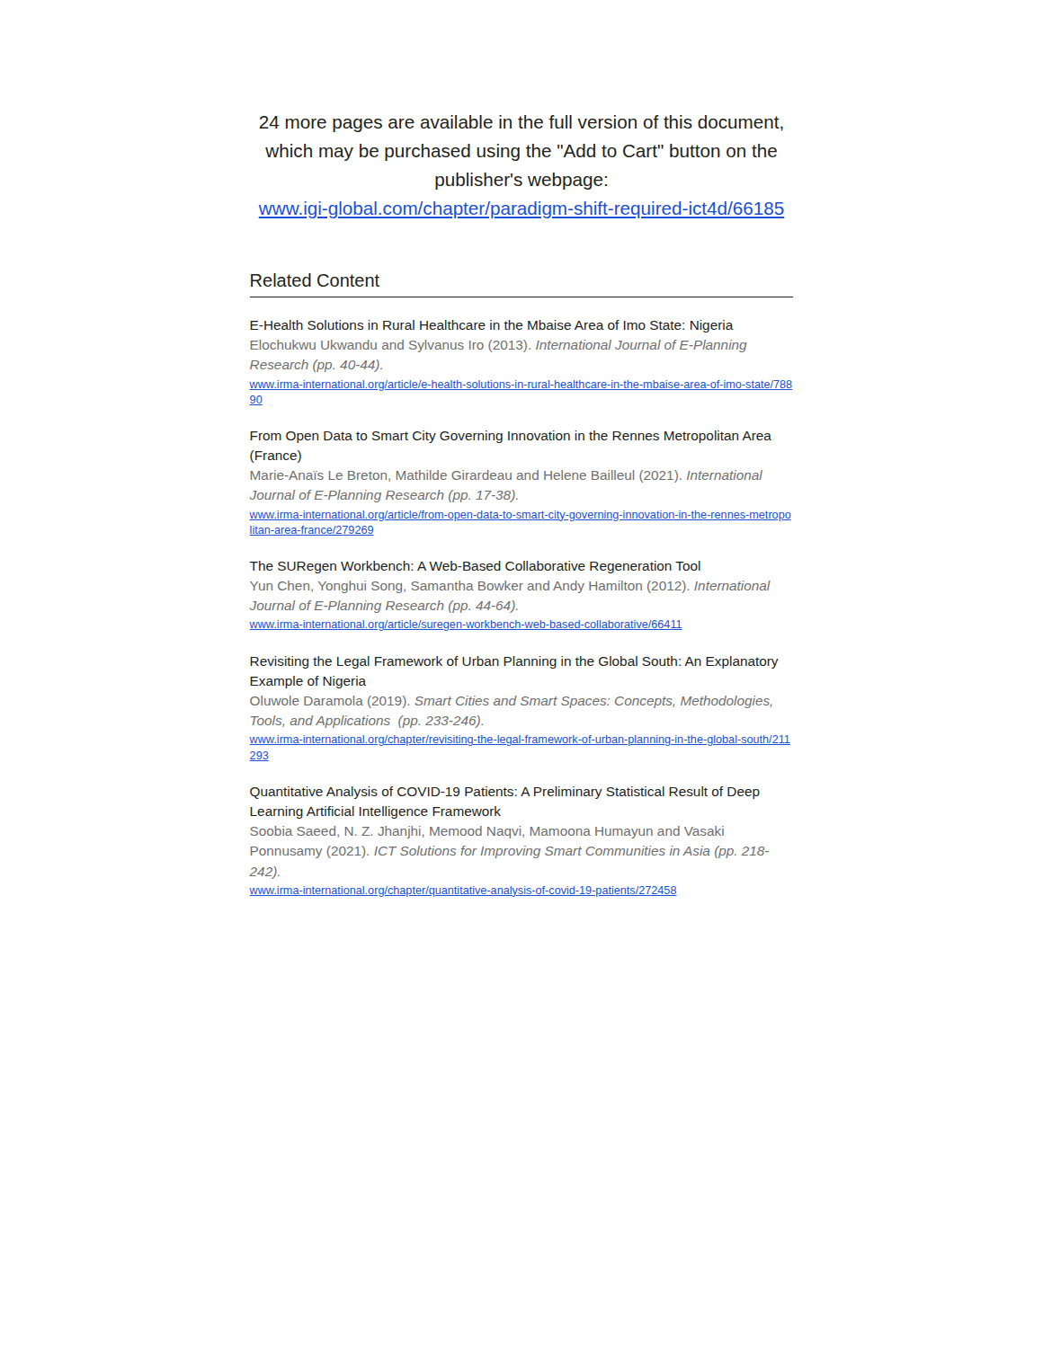24 more pages are available in the full version of this document, which may be purchased using the "Add to Cart" button on the publisher's webpage:
www.igi-global.com/chapter/paradigm-shift-required-ict4d/66185
Related Content
E-Health Solutions in Rural Healthcare in the Mbaise Area of Imo State: Nigeria
Elochukwu Ukwandu and Sylvanus Iro (2013). International Journal of E-Planning Research (pp. 40-44).
www.irma-international.org/article/e-health-solutions-in-rural-healthcare-in-the-mbaise-area-of-imo-state/78890
From Open Data to Smart City Governing Innovation in the Rennes Metropolitan Area (France)
Marie-Anaïs Le Breton, Mathilde Girardeau and Helene Bailleul (2021). International Journal of E-Planning Research (pp. 17-38).
www.irma-international.org/article/from-open-data-to-smart-city-governing-innovation-in-the-rennes-metropolitan-area-france/279269
The SURegen Workbench: A Web-Based Collaborative Regeneration Tool
Yun Chen, Yonghui Song, Samantha Bowker and Andy Hamilton (2012). International Journal of E-Planning Research (pp. 44-64).
www.irma-international.org/article/suregen-workbench-web-based-collaborative/66411
Revisiting the Legal Framework of Urban Planning in the Global South: An Explanatory Example of Nigeria
Oluwole Daramola (2019). Smart Cities and Smart Spaces: Concepts, Methodologies, Tools, and Applications (pp. 233-246).
www.irma-international.org/chapter/revisiting-the-legal-framework-of-urban-planning-in-the-global-south/211293
Quantitative Analysis of COVID-19 Patients: A Preliminary Statistical Result of Deep Learning Artificial Intelligence Framework
Soobia Saeed, N. Z. Jhanjhi, Memood Naqvi, Mamoona Humayun and Vasaki Ponnusamy (2021). ICT Solutions for Improving Smart Communities in Asia (pp. 218-242).
www.irma-international.org/chapter/quantitative-analysis-of-covid-19-patients/272458